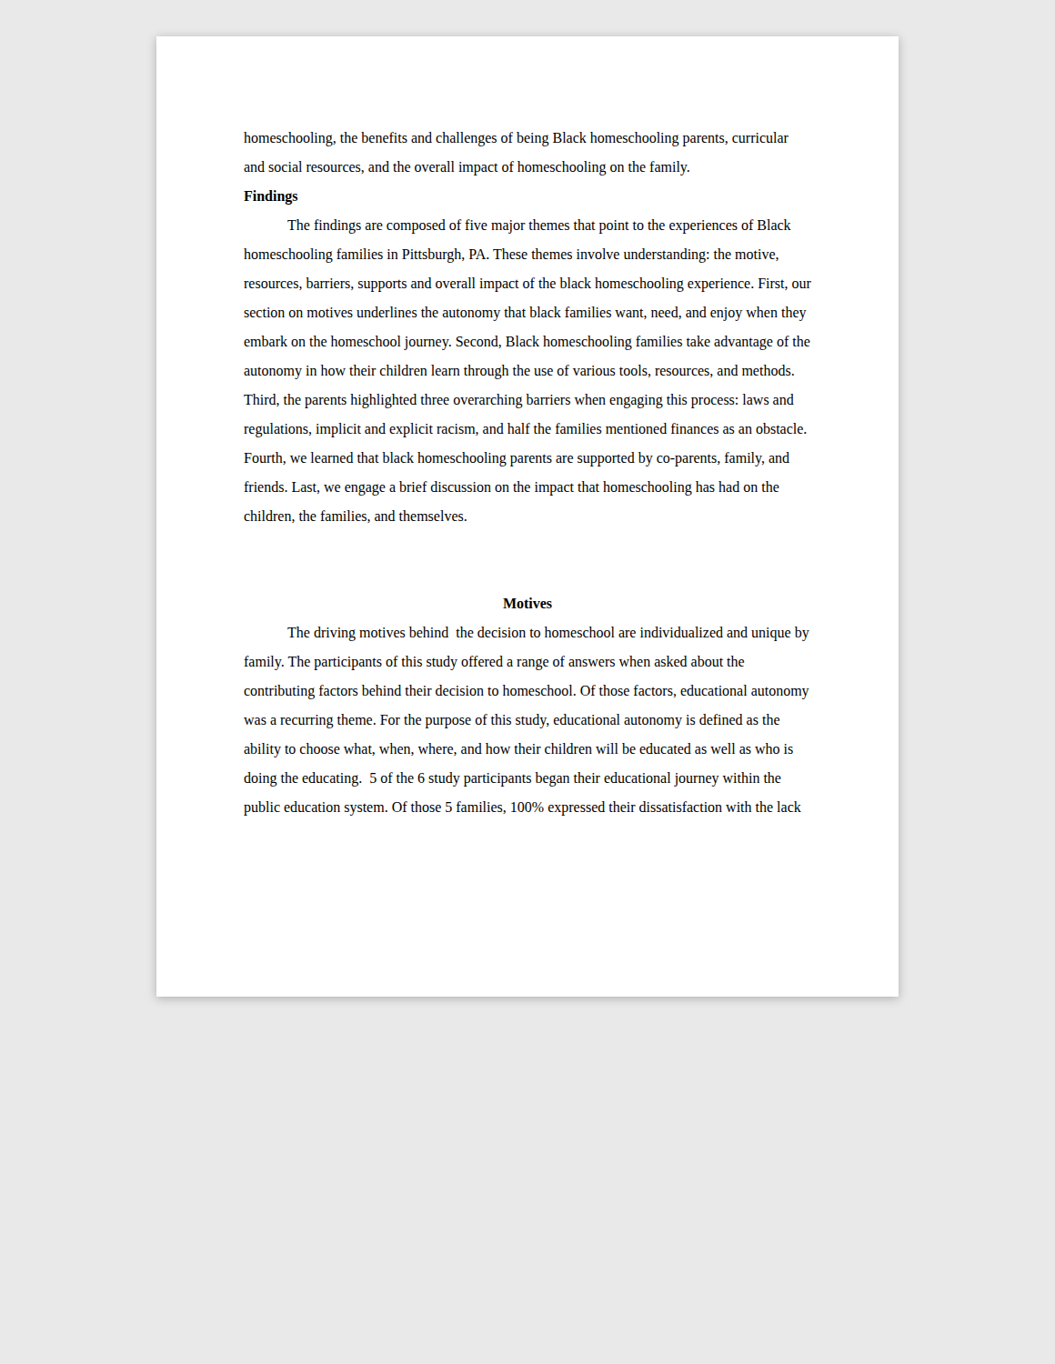homeschooling, the benefits and challenges of being Black homeschooling parents, curricular and social resources, and the overall impact of homeschooling on the family.
Findings
The findings are composed of five major themes that point to the experiences of Black homeschooling families in Pittsburgh, PA. These themes involve understanding: the motive, resources, barriers, supports and overall impact of the black homeschooling experience. First, our section on motives underlines the autonomy that black families want, need, and enjoy when they embark on the homeschool journey. Second, Black homeschooling families take advantage of the autonomy in how their children learn through the use of various tools, resources, and methods. Third, the parents highlighted three overarching barriers when engaging this process: laws and regulations, implicit and explicit racism, and half the families mentioned finances as an obstacle. Fourth, we learned that black homeschooling parents are supported by co-parents, family, and friends. Last, we engage a brief discussion on the impact that homeschooling has had on the children, the families, and themselves.
Motives
The driving motives behind the decision to homeschool are individualized and unique by family. The participants of this study offered a range of answers when asked about the contributing factors behind their decision to homeschool. Of those factors, educational autonomy was a recurring theme. For the purpose of this study, educational autonomy is defined as the ability to choose what, when, where, and how their children will be educated as well as who is doing the educating. 5 of the 6 study participants began their educational journey within the public education system. Of those 5 families, 100% expressed their dissatisfaction with the lack